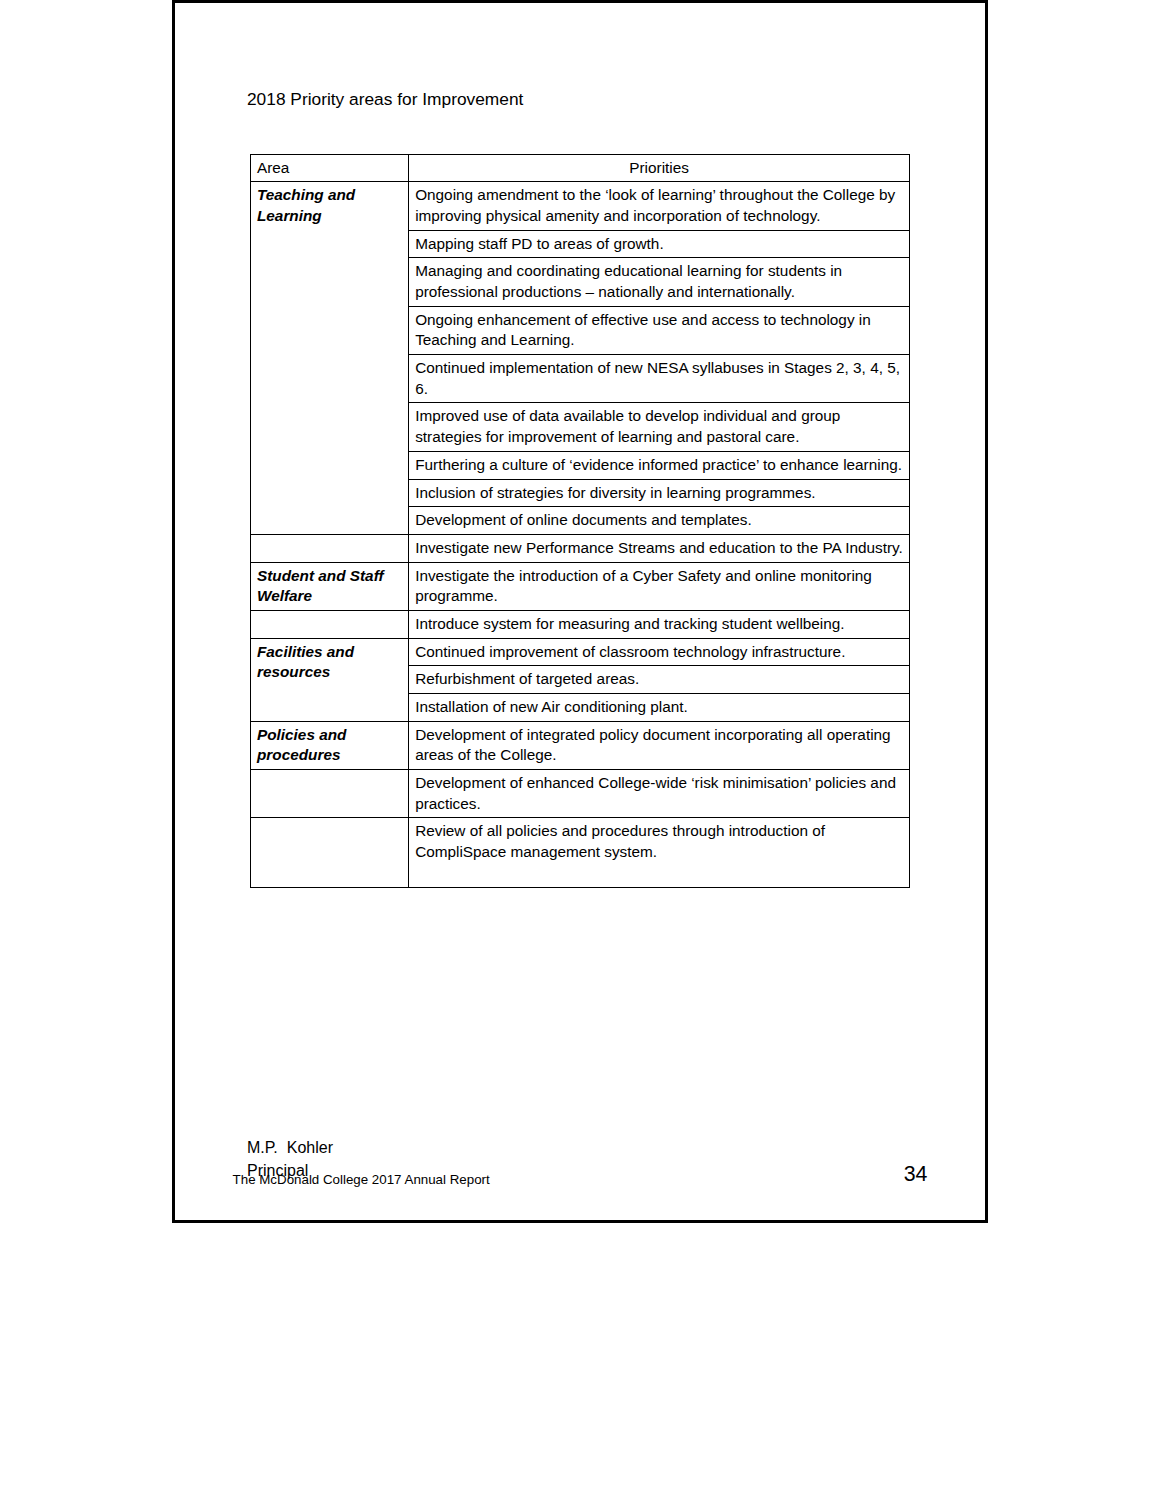2018 Priority areas for Improvement
| Area | Priorities |
| --- | --- |
| Teaching and Learning | Ongoing amendment to the ‘look of learning’ throughout the College by improving physical amenity and incorporation of technology. |
| Mapping staff PD to areas of growth. |
| Managing and coordinating educational learning for students in professional productions – nationally and internationally. |
| Ongoing enhancement of effective use and access to technology in Teaching and Learning. |
| Continued implementation of new NESA syllabuses in Stages 2, 3, 4, 5, 6. |
| Improved use of data available to develop individual and group strategies for improvement of learning and pastoral care. |
| Furthering a culture of ‘evidence informed practice’ to enhance learning. |
| Inclusion of strategies for diversity in learning programmes. |
| Development of online documents and templates. |
| | Investigate new Performance Streams and education to the PA Industry. |
| Student and Staff Welfare | Investigate the introduction of a Cyber Safety and online monitoring programme. |
| | Introduce system for measuring and tracking student wellbeing. |
| Facilities and resources | Continued improvement of classroom technology infrastructure. |
| Refurbishment of targeted areas. |
| Installation of new Air conditioning plant. |
| Policies and procedures | Development of integrated policy document incorporating all operating areas of the College. |
| | Development of enhanced College-wide ‘risk minimisation’ policies and practices. |
| | Review of all policies and procedures through introduction of CompliSpace management system. |
M.P. Kohler
Principal
The McDonald College 2017 Annual Report 34